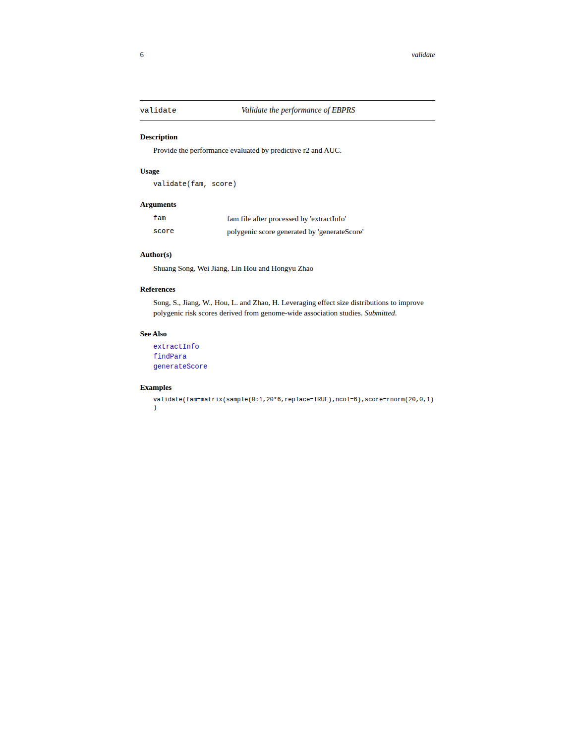6
validate
validate
Validate the performance of EBPRS
Description
Provide the performance evaluated by predictive r2 and AUC.
Usage
validate(fam, score)
Arguments
| fam | fam file after processed by 'extractInfo' |
| score | polygenic score generated by 'generateScore' |
Author(s)
Shuang Song, Wei Jiang, Lin Hou and Hongyu Zhao
References
Song, S., Jiang, W., Hou, L. and Zhao, H. Leveraging effect size distributions to improve polygenic risk scores derived from genome-wide association studies. Submitted.
See Also
extractInfo findPara generateScore
Examples
validate(fam=matrix(sample(0:1,20*6,replace=TRUE),ncol=6),score=rnorm(20,0,1))